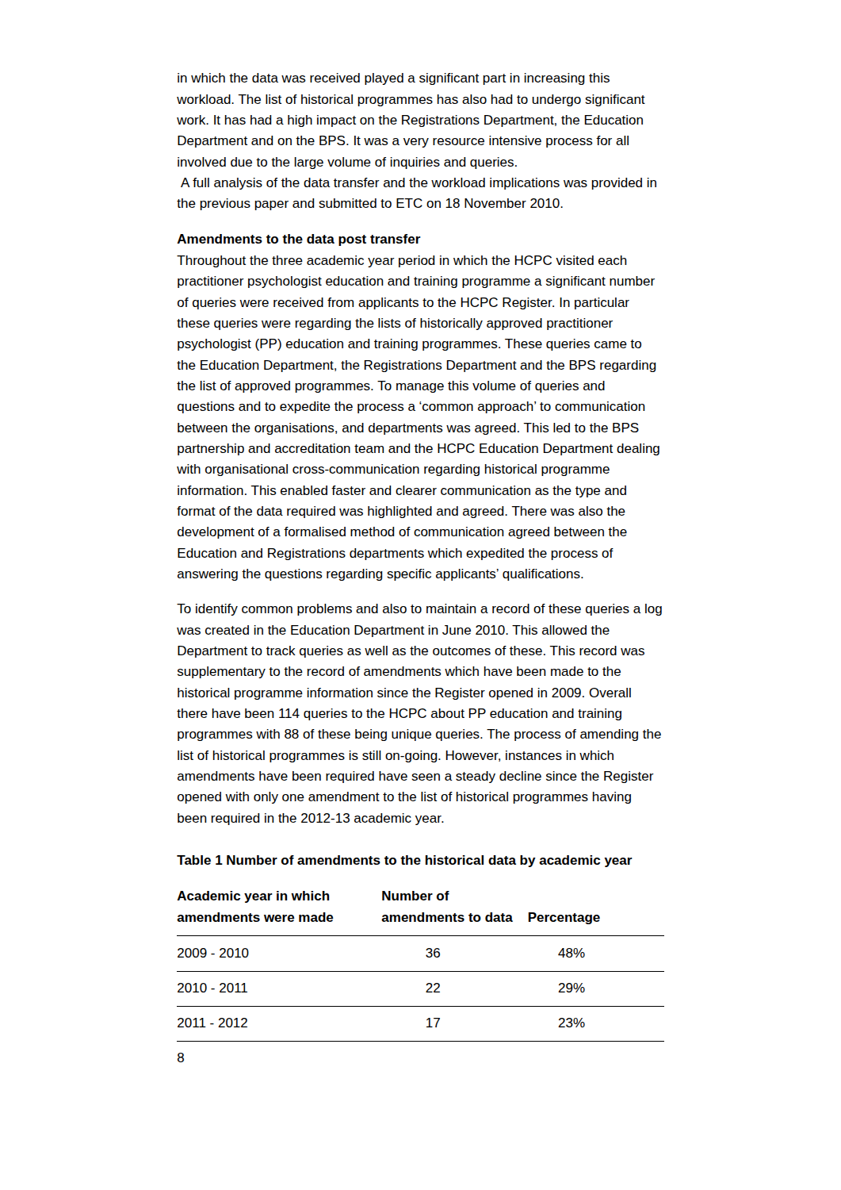in which the data was received played a significant part in increasing this workload. The list of historical programmes has also had to undergo significant work. It has had a high impact on the Registrations Department, the Education Department and on the BPS. It was a very resource intensive process for all involved due to the large volume of inquiries and queries.
A full analysis of the data transfer and the workload implications was provided in the previous paper and submitted to ETC on 18 November 2010.
Amendments to the data post transfer
Throughout the three academic year period in which the HCPC visited each practitioner psychologist education and training programme a significant number of queries were received from applicants to the HCPC Register. In particular these queries were regarding the lists of historically approved practitioner psychologist (PP) education and training programmes. These queries came to the Education Department, the Registrations Department and the BPS regarding the list of approved programmes. To manage this volume of queries and questions and to expedite the process a ‘common approach’ to communication between the organisations, and departments was agreed. This led to the BPS partnership and accreditation team and the HCPC Education Department dealing with organisational cross-communication regarding historical programme information. This enabled faster and clearer communication as the type and format of the data required was highlighted and agreed. There was also the development of a formalised method of communication agreed between the Education and Registrations departments which expedited the process of answering the questions regarding specific applicants’ qualifications.
To identify common problems and also to maintain a record of these queries a log was created in the Education Department in June 2010. This allowed the Department to track queries as well as the outcomes of these. This record was supplementary to the record of amendments which have been made to the historical programme information since the Register opened in 2009. Overall there have been 114 queries to the HCPC about PP education and training programmes with 88 of these being unique queries. The process of amending the list of historical programmes is still on-going. However, instances in which amendments have been required have seen a steady decline since the Register opened with only one amendment to the list of historical programmes having been required in the 2012-13 academic year.
Table 1 Number of amendments to the historical data by academic year
| Academic year in which amendments were made | Number of amendments to data | Percentage |
| --- | --- | --- |
| 2009 - 2010 | 36 | 48% |
| 2010 - 2011 | 22 | 29% |
| 2011 - 2012 | 17 | 23% |
8